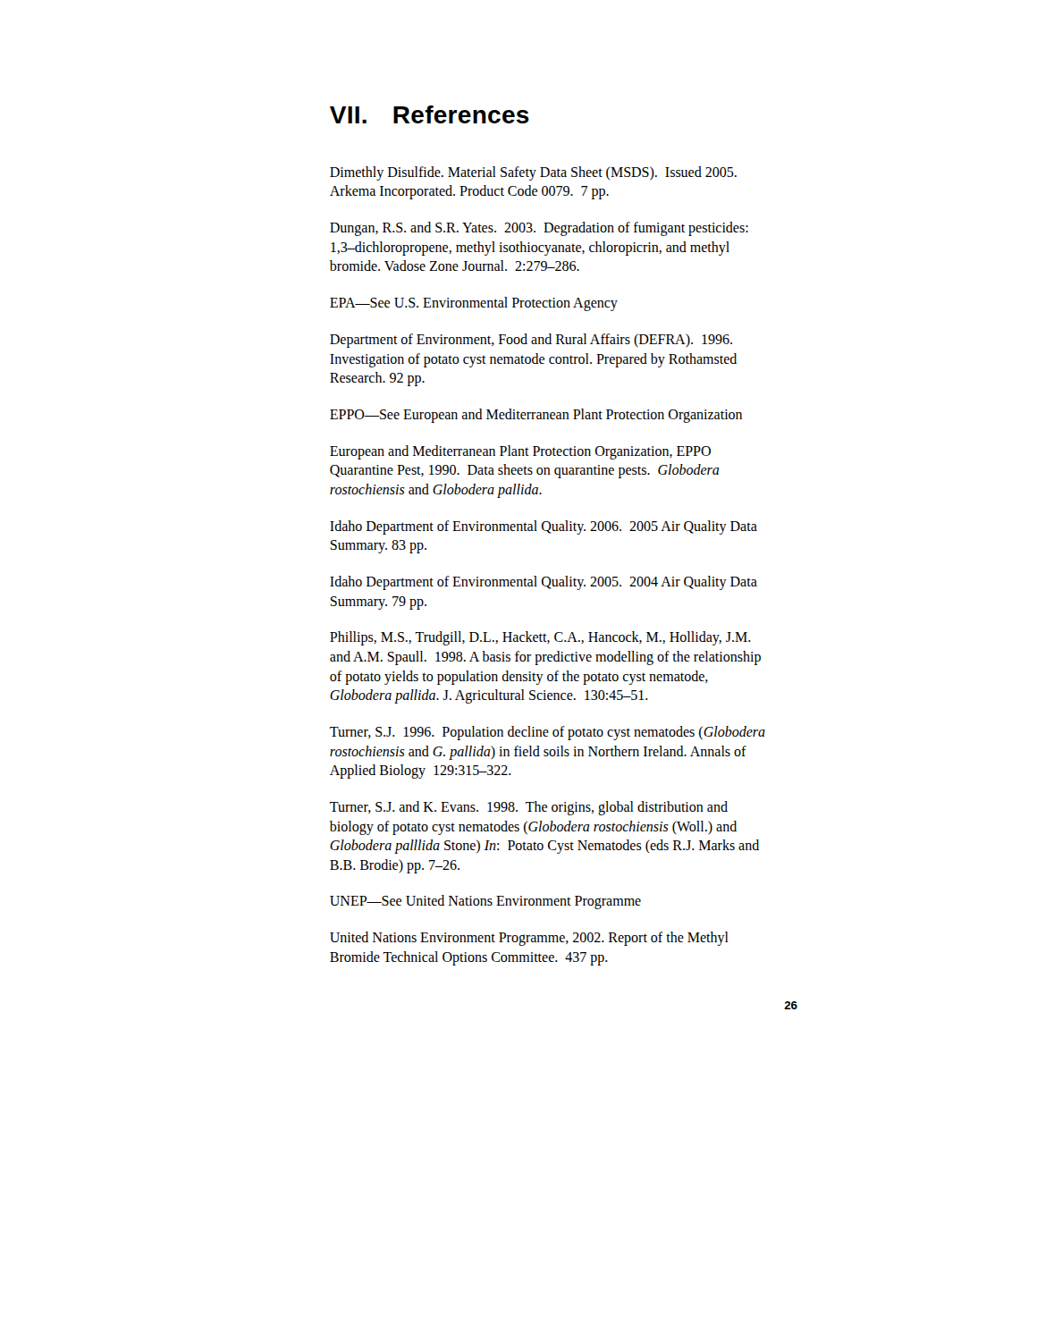VII. References
Dimethly Disulfide. Material Safety Data Sheet (MSDS). Issued 2005. Arkema Incorporated. Product Code 0079. 7 pp.
Dungan, R.S. and S.R. Yates. 2003. Degradation of fumigant pesticides: 1,3–dichloropropene, methyl isothiocyanate, chloropicrin, and methyl bromide. Vadose Zone Journal. 2:279–286.
EPA—See U.S. Environmental Protection Agency
Department of Environment, Food and Rural Affairs (DEFRA). 1996. Investigation of potato cyst nematode control. Prepared by Rothamsted Research. 92 pp.
EPPO—See European and Mediterranean Plant Protection Organization
European and Mediterranean Plant Protection Organization, EPPO Quarantine Pest, 1990. Data sheets on quarantine pests. Globodera rostochiensis and Globodera pallida.
Idaho Department of Environmental Quality. 2006. 2005 Air Quality Data Summary. 83 pp.
Idaho Department of Environmental Quality. 2005. 2004 Air Quality Data Summary. 79 pp.
Phillips, M.S., Trudgill, D.L., Hackett, C.A., Hancock, M., Holliday, J.M. and A.M. Spaull. 1998. A basis for predictive modelling of the relationship of potato yields to population density of the potato cyst nematode, Globodera pallida. J. Agricultural Science. 130:45–51.
Turner, S.J. 1996. Population decline of potato cyst nematodes (Globodera rostochiensis and G. pallida) in field soils in Northern Ireland. Annals of Applied Biology 129:315–322.
Turner, S.J. and K. Evans. 1998. The origins, global distribution and biology of potato cyst nematodes (Globodera rostochiensis (Woll.) and Globodera palllida Stone) In: Potato Cyst Nematodes (eds R.J. Marks and B.B. Brodie) pp. 7–26.
UNEP—See United Nations Environment Programme
United Nations Environment Programme, 2002. Report of the Methyl Bromide Technical Options Committee. 437 pp.
26